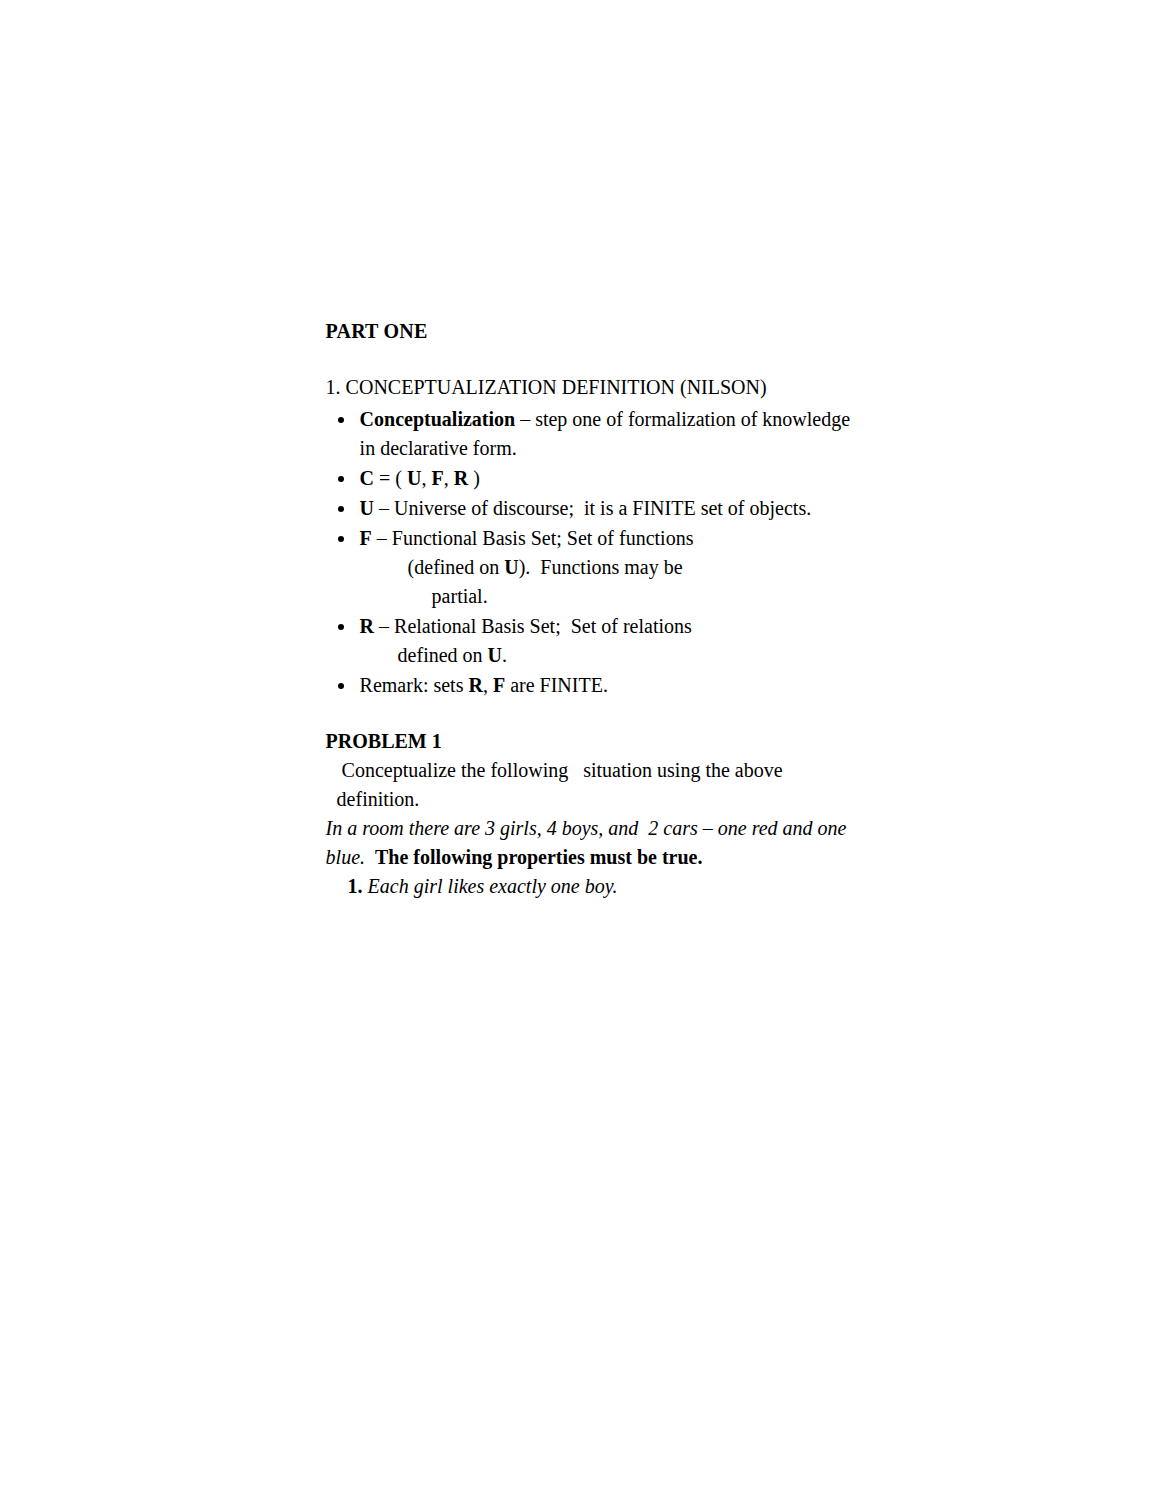PART ONE
1. CONCEPTUALIZATION DEFINITION (NILSON)
Conceptualization – step one of formalization of knowledge in declarative form.
C = ( U, F, R )
U – Universe of discourse; it is a FINITE set of objects.
F – Functional Basis Set; Set of functions (defined on U). Functions may be partial.
R – Relational Basis Set; Set of relations defined on U.
Remark: sets R, F are FINITE.
PROBLEM 1
Conceptualize the following situation using the above definition.
In a room there are 3 girls, 4 boys, and 2 cars – one red and one blue. The following properties must be true.
1. Each girl likes exactly one boy.